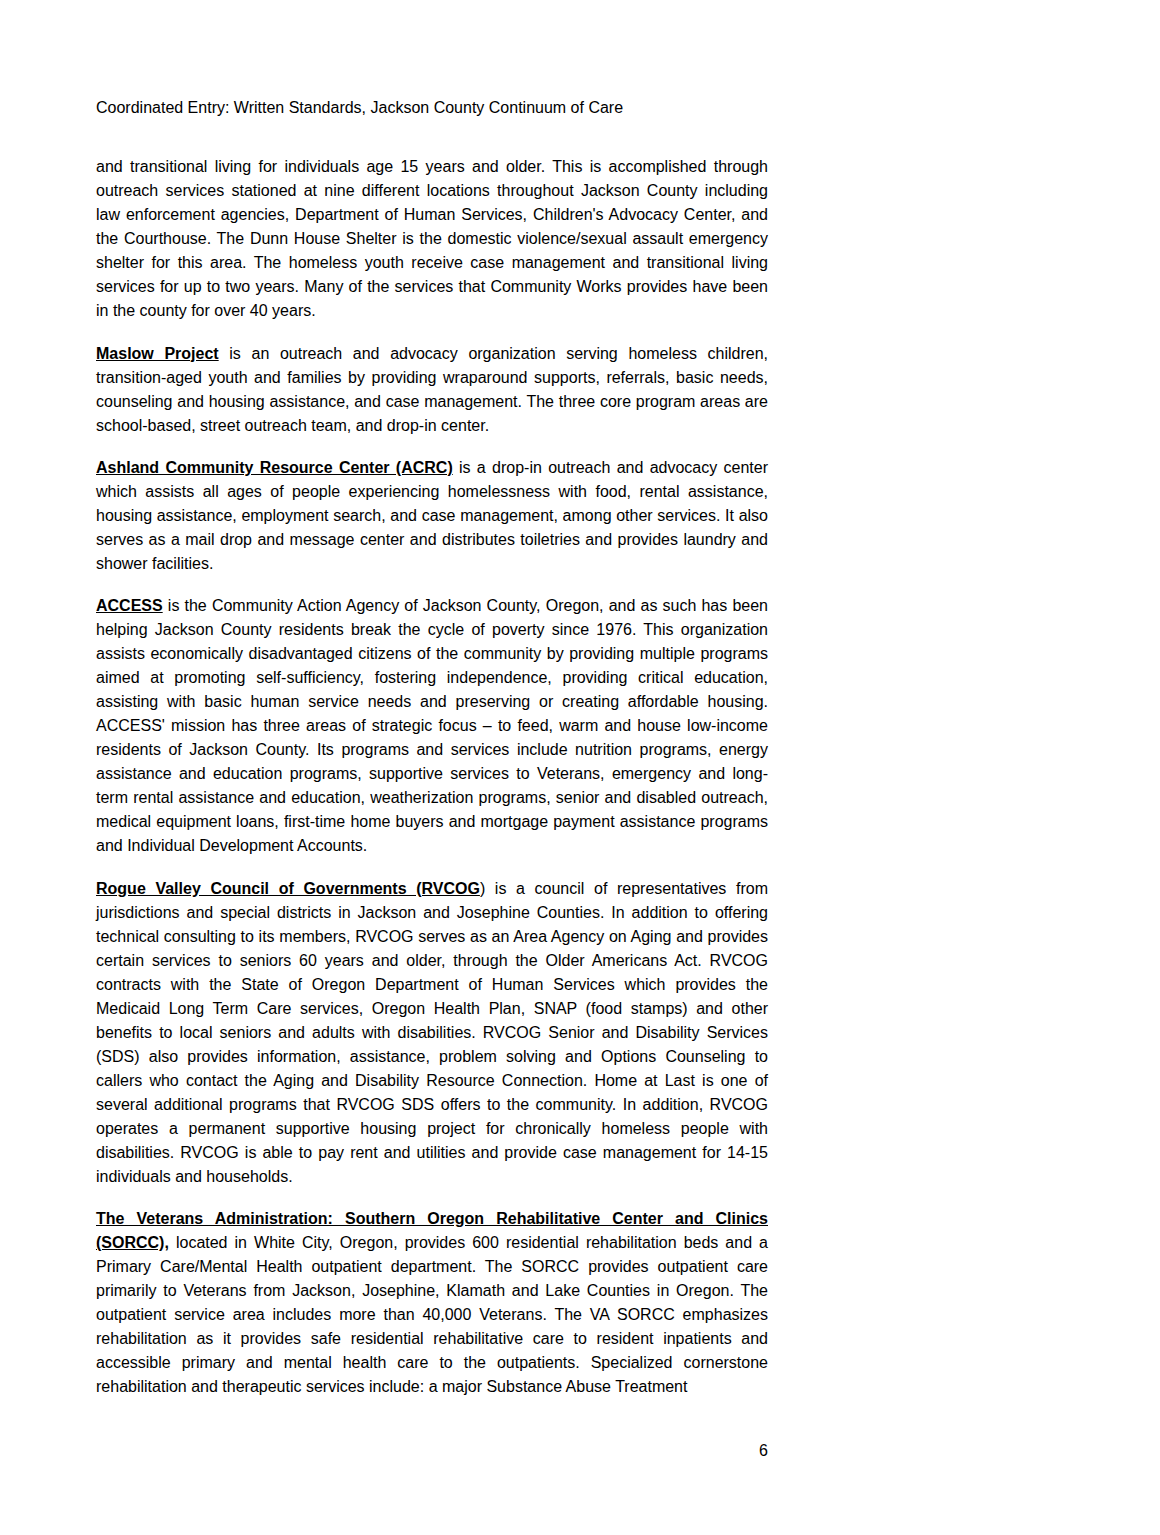Coordinated Entry: Written Standards, Jackson County Continuum of Care
and transitional living for individuals age 15 years and older. This is accomplished through outreach services stationed at nine different locations throughout Jackson County including law enforcement agencies, Department of Human Services, Children's Advocacy Center, and the Courthouse. The Dunn House Shelter is the domestic violence/sexual assault emergency shelter for this area. The homeless youth receive case management and transitional living services for up to two years. Many of the services that Community Works provides have been in the county for over 40 years.
Maslow Project is an outreach and advocacy organization serving homeless children, transition-aged youth and families by providing wraparound supports, referrals, basic needs, counseling and housing assistance, and case management. The three core program areas are school-based, street outreach team, and drop-in center.
Ashland Community Resource Center (ACRC) is a drop-in outreach and advocacy center which assists all ages of people experiencing homelessness with food, rental assistance, housing assistance, employment search, and case management, among other services. It also serves as a mail drop and message center and distributes toiletries and provides laundry and shower facilities.
ACCESS is the Community Action Agency of Jackson County, Oregon, and as such has been helping Jackson County residents break the cycle of poverty since 1976. This organization assists economically disadvantaged citizens of the community by providing multiple programs aimed at promoting self-sufficiency, fostering independence, providing critical education, assisting with basic human service needs and preserving or creating affordable housing. ACCESS' mission has three areas of strategic focus – to feed, warm and house low-income residents of Jackson County. Its programs and services include nutrition programs, energy assistance and education programs, supportive services to Veterans, emergency and long-term rental assistance and education, weatherization programs, senior and disabled outreach, medical equipment loans, first-time home buyers and mortgage payment assistance programs and Individual Development Accounts.
Rogue Valley Council of Governments (RVCOG) is a council of representatives from jurisdictions and special districts in Jackson and Josephine Counties. In addition to offering technical consulting to its members, RVCOG serves as an Area Agency on Aging and provides certain services to seniors 60 years and older, through the Older Americans Act. RVCOG contracts with the State of Oregon Department of Human Services which provides the Medicaid Long Term Care services, Oregon Health Plan, SNAP (food stamps) and other benefits to local seniors and adults with disabilities. RVCOG Senior and Disability Services (SDS) also provides information, assistance, problem solving and Options Counseling to callers who contact the Aging and Disability Resource Connection. Home at Last is one of several additional programs that RVCOG SDS offers to the community. In addition, RVCOG operates a permanent supportive housing project for chronically homeless people with disabilities. RVCOG is able to pay rent and utilities and provide case management for 14-15 individuals and households.
The Veterans Administration: Southern Oregon Rehabilitative Center and Clinics (SORCC), located in White City, Oregon, provides 600 residential rehabilitation beds and a Primary Care/Mental Health outpatient department. The SORCC provides outpatient care primarily to Veterans from Jackson, Josephine, Klamath and Lake Counties in Oregon. The outpatient service area includes more than 40,000 Veterans. The VA SORCC emphasizes rehabilitation as it provides safe residential rehabilitative care to resident inpatients and accessible primary and mental health care to the outpatients. Specialized cornerstone rehabilitation and therapeutic services include: a major Substance Abuse Treatment
6